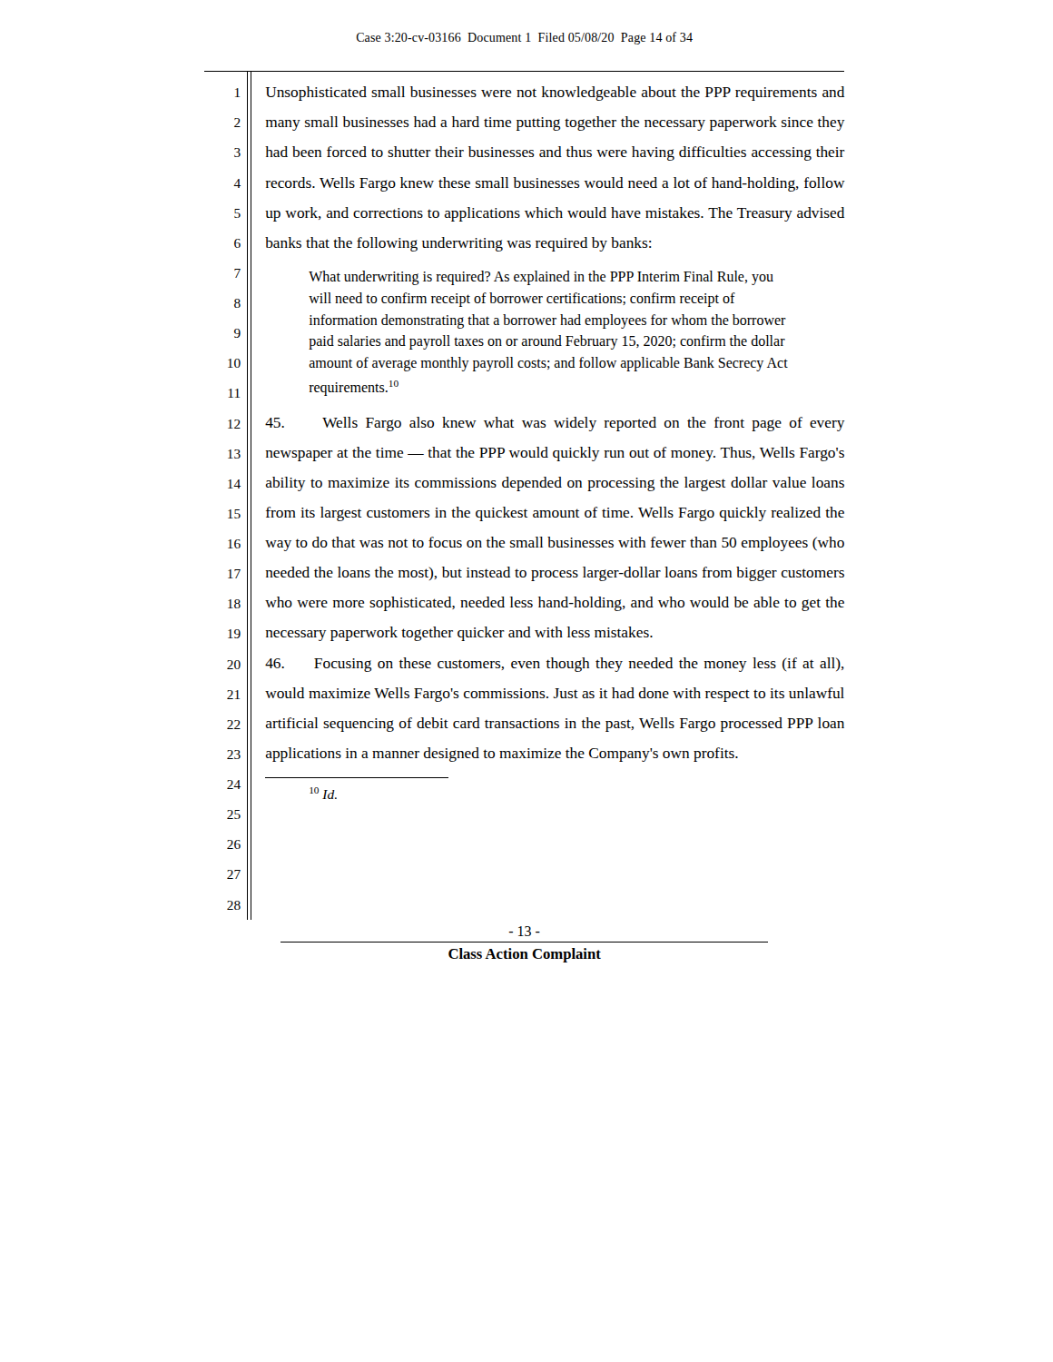Case 3:20-cv-03166 Document 1 Filed 05/08/20 Page 14 of 34
1
2
3
4
5
6
7
8
9
10
11
12
13
14
15
16
17
18
19
20
21
22
23
24
25
26
27
28
Unsophisticated small businesses were not knowledgeable about the PPP requirements and many small businesses had a hard time putting together the necessary paperwork since they had been forced to shutter their businesses and thus were having difficulties accessing their records. Wells Fargo knew these small businesses would need a lot of hand-holding, follow up work, and corrections to applications which would have mistakes. The Treasury advised banks that the following underwriting was required by banks:
What underwriting is required? As explained in the PPP Interim Final Rule, you will need to confirm receipt of borrower certifications; confirm receipt of information demonstrating that a borrower had employees for whom the borrower paid salaries and payroll taxes on or around February 15, 2020; confirm the dollar amount of average monthly payroll costs; and follow applicable Bank Secrecy Act requirements.10
45. Wells Fargo also knew what was widely reported on the front page of every newspaper at the time — that the PPP would quickly run out of money. Thus, Wells Fargo's ability to maximize its commissions depended on processing the largest dollar value loans from its largest customers in the quickest amount of time. Wells Fargo quickly realized the way to do that was not to focus on the small businesses with fewer than 50 employees (who needed the loans the most), but instead to process larger-dollar loans from bigger customers who were more sophisticated, needed less hand-holding, and who would be able to get the necessary paperwork together quicker and with less mistakes.
46. Focusing on these customers, even though they needed the money less (if at all), would maximize Wells Fargo's commissions. Just as it had done with respect to its unlawful artificial sequencing of debit card transactions in the past, Wells Fargo processed PPP loan applications in a manner designed to maximize the Company's own profits.
10 Id.
- 13 -
Class Action Complaint